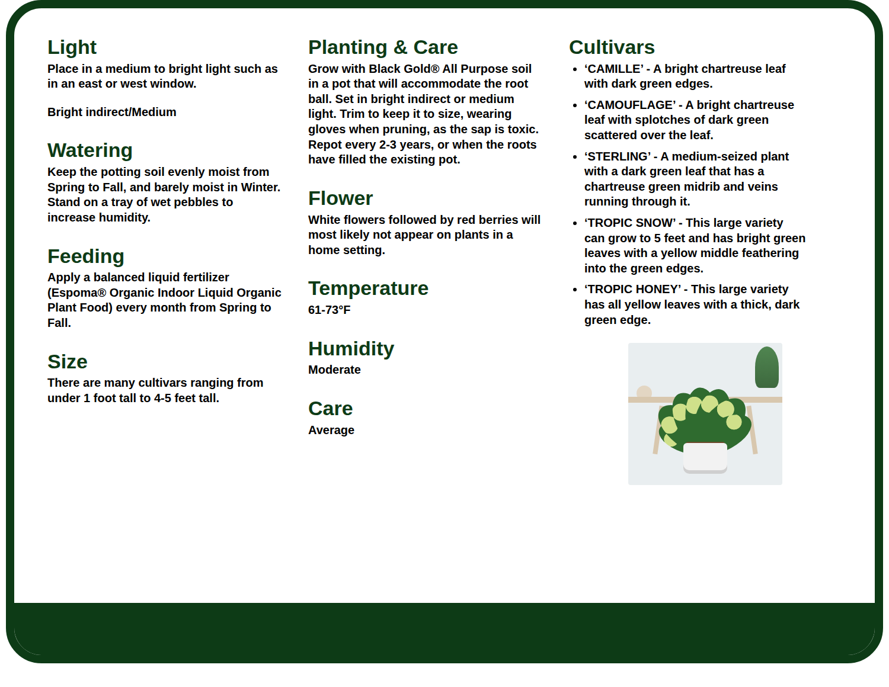Light
Place in a medium to bright light such as in an east or west window.
Bright indirect/Medium
Watering
Keep the potting soil evenly moist from Spring to Fall, and barely moist in Winter. Stand on a tray of wet pebbles to increase humidity.
Feeding
Apply a balanced liquid fertilizer (Espoma® Organic Indoor Liquid Organic Plant Food) every month from Spring to Fall.
Size
There are many cultivars ranging from under 1 foot tall to 4-5 feet tall.
Planting & Care
Grow with Black Gold® All Purpose soil in a pot that will accommodate the root ball. Set in bright indirect or medium light. Trim to keep it to size, wearing gloves when pruning, as the sap is toxic. Repot every 2-3 years, or when the roots have filled the existing pot.
Flower
White flowers followed by red berries will most likely not appear on plants in a home setting.
Temperature
61-73°F
Humidity
Moderate
Care
Average
Cultivars
‘CAMILLE’ - A bright chartreuse leaf with dark green edges.
‘CAMOUFLAGE’ - A bright chartreuse leaf with splotches of dark green scattered over the leaf.
‘STERLING’ - A medium-seized plant with a dark green leaf that has a chartreuse green midrib and veins running through it.
‘TROPIC SNOW’ - This large variety can grow to 5 feet and has bright green leaves with a yellow middle feathering into the green edges.
‘TROPIC HONEY’ - This large variety has all yellow leaves with a thick, dark green edge.